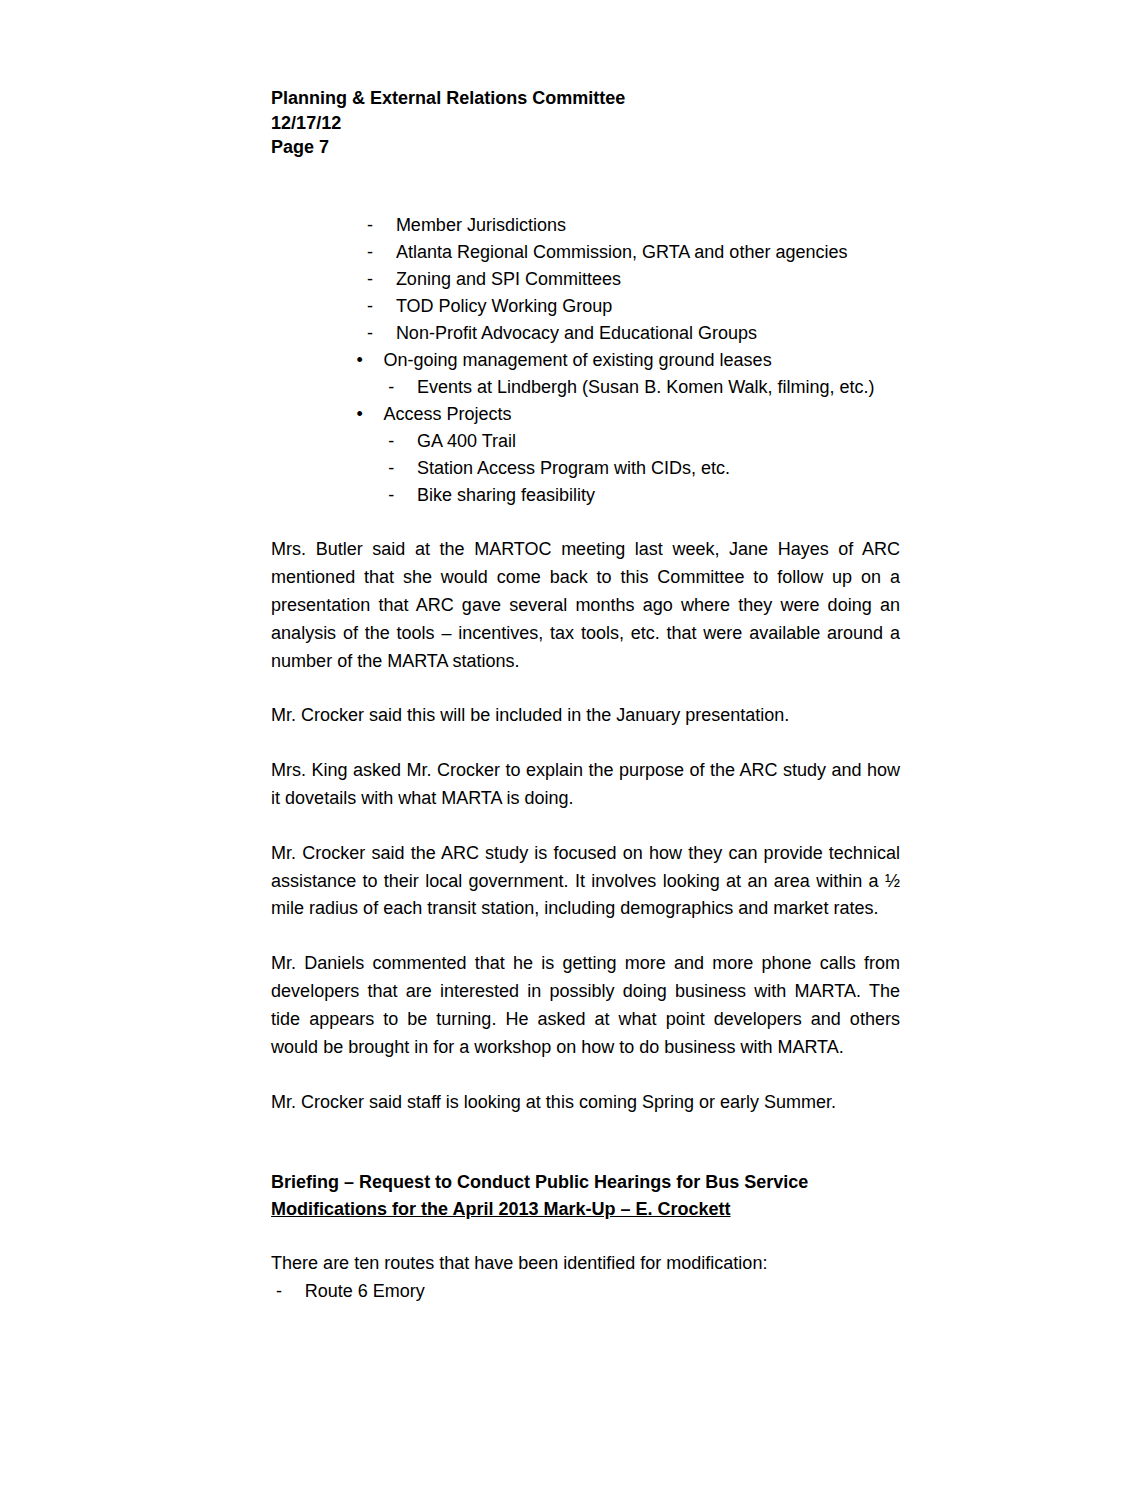Planning & External Relations Committee
12/17/12
Page 7
Member Jurisdictions
Atlanta Regional Commission, GRTA and other agencies
Zoning and SPI Committees
TOD Policy Working Group
Non-Profit Advocacy and Educational Groups
On-going management of existing ground leases
Events at Lindbergh (Susan B. Komen Walk, filming, etc.)
Access Projects
GA 400 Trail
Station Access Program with CIDs, etc.
Bike sharing feasibility
Mrs. Butler said at the MARTOC meeting last week, Jane Hayes of ARC mentioned that she would come back to this Committee to follow up on a presentation that ARC gave several months ago where they were doing an analysis of the tools – incentives, tax tools, etc. that were available around a number of the MARTA stations.
Mr. Crocker said this will be included in the January presentation.
Mrs. King asked Mr. Crocker to explain the purpose of the ARC study and how it dovetails with what MARTA is doing.
Mr. Crocker said the ARC study is focused on how they can provide technical assistance to their local government. It involves looking at an area within a ½ mile radius of each transit station, including demographics and market rates.
Mr. Daniels commented that he is getting more and more phone calls from developers that are interested in possibly doing business with MARTA. The tide appears to be turning. He asked at what point developers and others would be brought in for a workshop on how to do business with MARTA.
Mr. Crocker said staff is looking at this coming Spring or early Summer.
Briefing – Request to Conduct Public Hearings for Bus Service
Modifications for the April 2013 Mark-Up – E. Crockett
There are ten routes that have been identified for modification:
Route 6 Emory